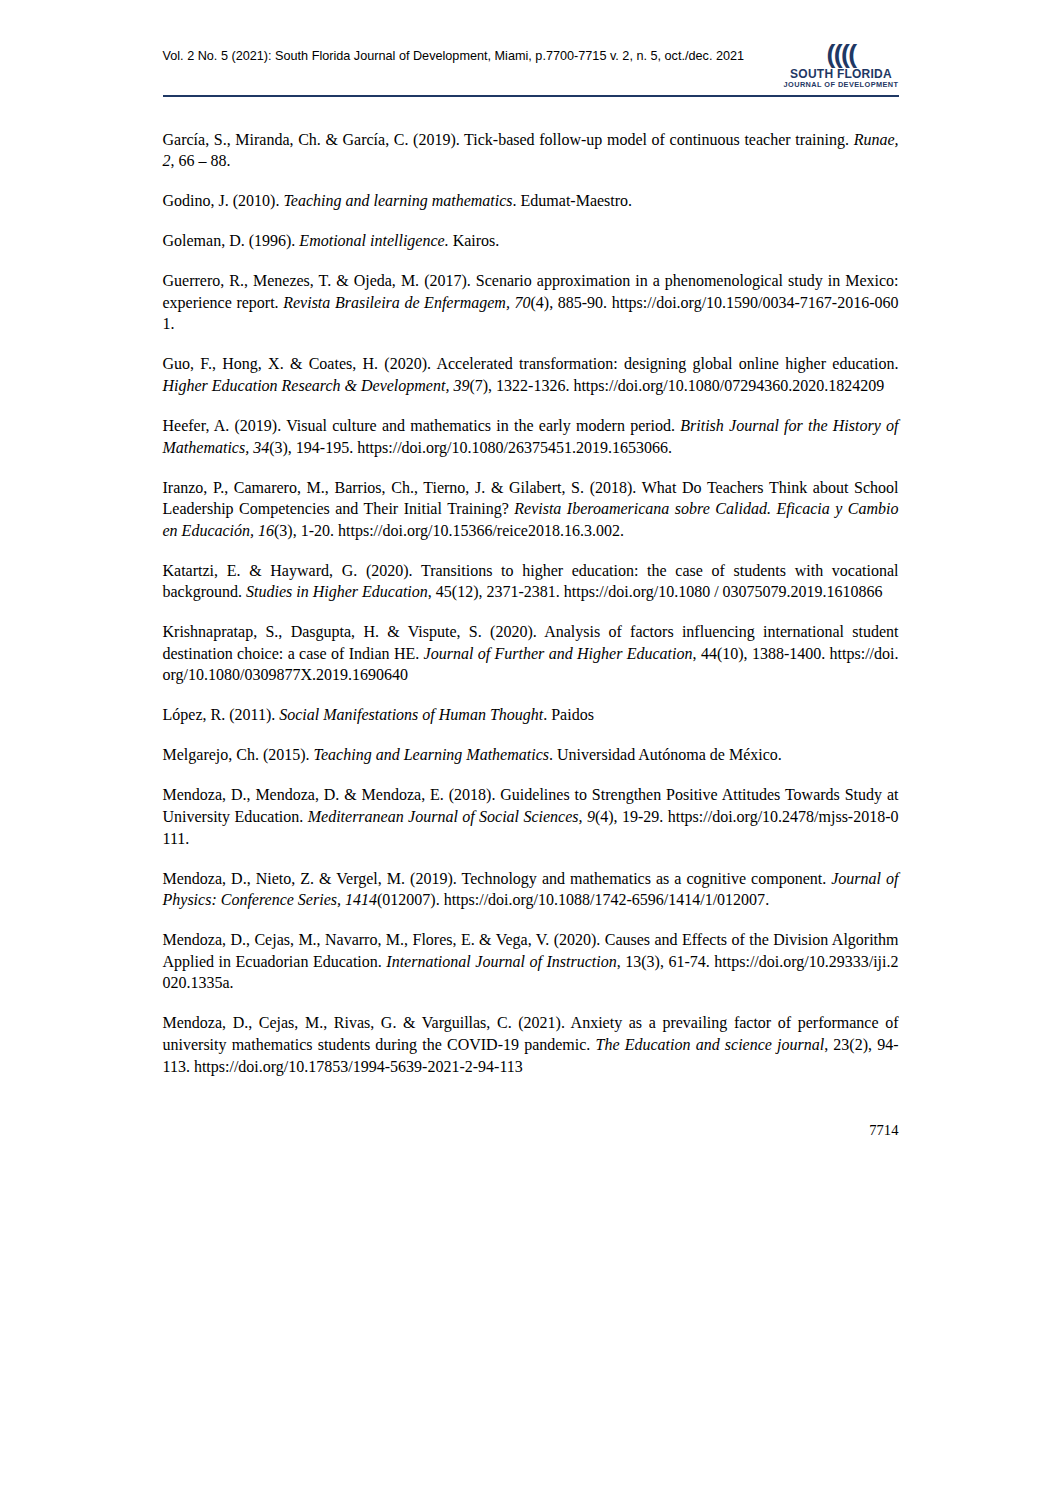Vol. 2 No. 5 (2021): South Florida Journal of Development, Miami, p.7700-7715 v. 2, n. 5, oct./dec. 2021
((((
SOUTH FLORIDA
JOURNAL OF DEVELOPMENT
García, S., Miranda, Ch. & García, C. (2019). Tick-based follow-up model of continuous teacher training. Runae, 2, 66 – 88.
Godino, J. (2010). Teaching and learning mathematics. Edumat-Maestro.
Goleman, D. (1996). Emotional intelligence. Kairos.
Guerrero, R., Menezes, T. & Ojeda, M. (2017). Scenario approximation in a phenomenological study in Mexico: experience report. Revista Brasileira de Enfermagem, 70(4), 885-90. https://doi.org/10.1590/0034-7167-2016-0601.
Guo, F., Hong, X. & Coates, H. (2020). Accelerated transformation: designing global online higher education. Higher Education Research & Development, 39(7), 1322-1326. https://doi.org/10.1080/07294360.2020.1824209
Heefer, A. (2019). Visual culture and mathematics in the early modern period. British Journal for the History of Mathematics, 34(3), 194-195. https://doi.org/10.1080/26375451.2019.1653066.
Iranzo, P., Camarero, M., Barrios, Ch., Tierno, J. & Gilabert, S. (2018). What Do Teachers Think about School Leadership Competencies and Their Initial Training? Revista Iberoamericana sobre Calidad. Eficacia y Cambio en Educación, 16(3), 1-20. https://doi.org/10.15366/reice2018.16.3.002.
Katartzi, E. & Hayward, G. (2020). Transitions to higher education: the case of students with vocational background. Studies in Higher Education, 45(12), 2371-2381. https://doi.org/10.1080 / 03075079.2019.1610866
Krishnapratap, S., Dasgupta, H. & Vispute, S. (2020). Analysis of factors influencing international student destination choice: a case of Indian HE. Journal of Further and Higher Education, 44(10), 1388-1400. https://doi.org/10.1080/0309877X.2019.1690640
López, R. (2011). Social Manifestations of Human Thought. Paidos
Melgarejo, Ch. (2015). Teaching and Learning Mathematics. Universidad Autónoma de México.
Mendoza, D., Mendoza, D. & Mendoza, E. (2018). Guidelines to Strengthen Positive Attitudes Towards Study at University Education. Mediterranean Journal of Social Sciences, 9(4), 19-29. https://doi.org/10.2478/mjss-2018-0111.
Mendoza, D., Nieto, Z. & Vergel, M. (2019). Technology and mathematics as a cognitive component. Journal of Physics: Conference Series, 1414(012007). https://doi.org/10.1088/1742-6596/1414/1/012007.
Mendoza, D., Cejas, M., Navarro, M., Flores, E. & Vega, V. (2020). Causes and Effects of the Division Algorithm Applied in Ecuadorian Education. International Journal of Instruction, 13(3), 61-74. https://doi.org/10.29333/iji.2020.1335a.
Mendoza, D., Cejas, M., Rivas, G. & Varguillas, C. (2021). Anxiety as a prevailing factor of performance of university mathematics students during the COVID-19 pandemic. The Education and science journal, 23(2), 94-113. https://doi.org/10.17853/1994-5639-2021-2-94-113
7714